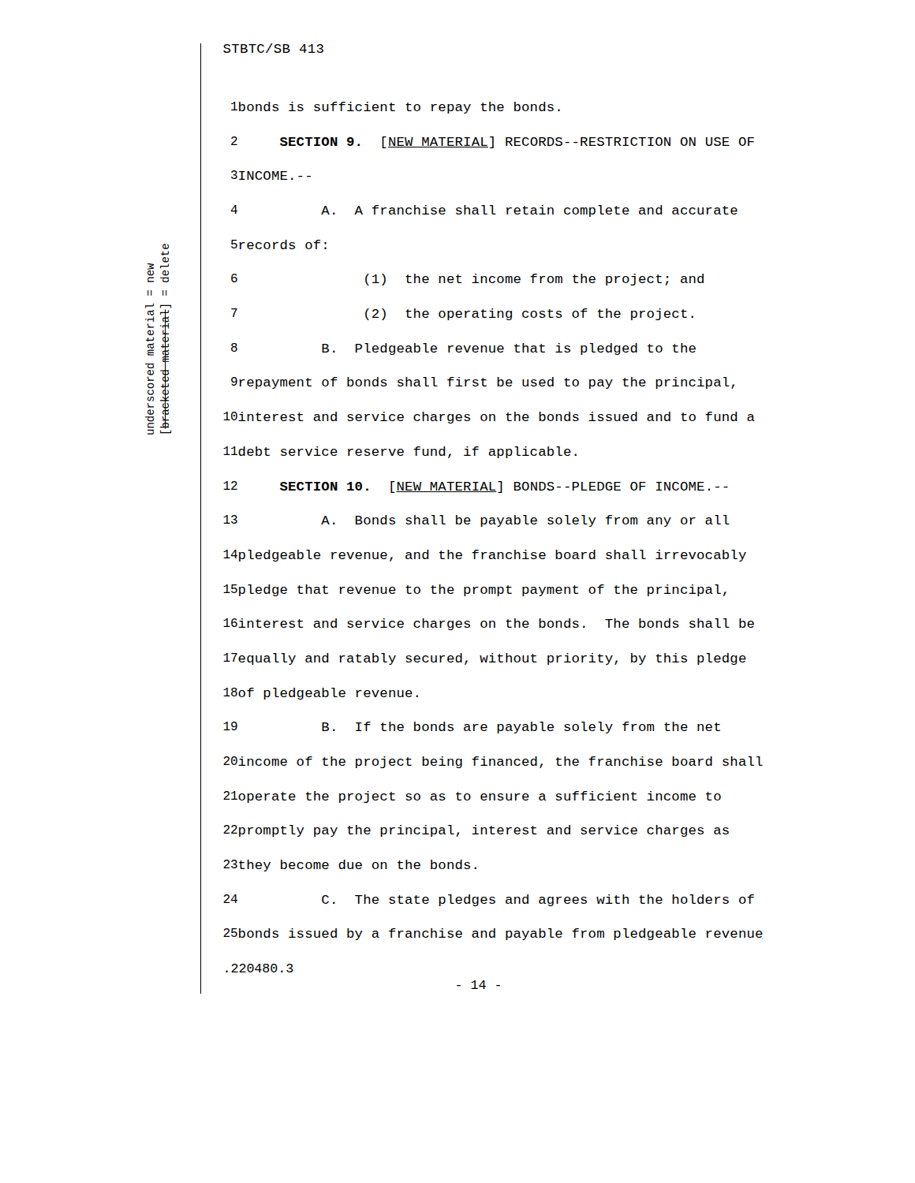STBTC/SB 413
underscored material = new [bracketed material] = delete
| 1 | bonds is sufficient to repay the bonds. |
| 2 | SECTION 9. [ NEW MATERIAL ] RECORDS--RESTRICTION ON USE OF |
| 3 | INCOME.-- |
| 4 | A. A franchise shall retain complete and accurate |
| 5 | records of: |
| 6 | (1) the net income from the project; and |
| 7 | (2) the operating costs of the project. |
| 8 | B. Pledgeable revenue that is pledged to the |
| 9 | repayment of bonds shall first be used to pay the principal, |
| 10 | interest and service charges on the bonds issued and to fund a |
| 11 | debt service reserve fund, if applicable. |
| 12 | SECTION 10. [ NEW MATERIAL ] BONDS--PLEDGE OF INCOME.-- |
| 13 | A. Bonds shall be payable solely from any or all |
| 14 | pledgeable revenue, and the franchise board shall irrevocably |
| 15 | pledge that revenue to the prompt payment of the principal, |
| 16 | interest and service charges on the bonds. The bonds shall be |
| 17 | equally and ratably secured, without priority, by this pledge |
| 18 | of pledgeable revenue. |
| 19 | B. If the bonds are payable solely from the net |
| 20 | income of the project being financed, the franchise board shall |
| 21 | operate the project so as to ensure a sufficient income to |
| 22 | promptly pay the principal, interest and service charges as |
| 23 | they become due on the bonds. |
| 24 | C. The state pledges and agrees with the holders of |
| 25 | bonds issued by a franchise and payable from pledgeable revenue |
.220480.3
- 14 -